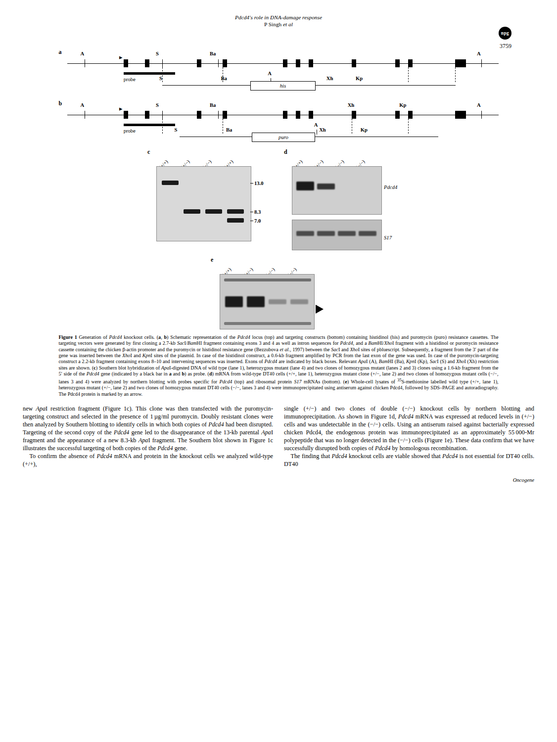Pdcd4's role in DNA-damage response
P Singh et al
npg
3759
a
A
▸
S
Ba
A
probe
S
Ba
A
his
Xh
Kp
b
A
▸
S
Ba
Xh
Kp
A
probe
S
Ba
A
puro
Xh
Kp
c
(+/+) (+/−) (−/−) (+/+)
13.0 8.3 7.0
d
(+/+) (+/−) (−/−) (−/−)
Pdcd4
S17
e
(+/+) (+/−) (−/−) (−/−)
Figure 1 Generation of Pdcd4 knockout cells. (a, b) Schematic representation of the Pdcd4 locus (top) and targeting constructs (bottom) containing histidinol (his) and puromycin (puro) resistance cassettes. The targeting vectors were generated by first cloning a 2.7-kb Sac I/Bam HI fragment containing exons 3 and 4 as well as intron sequences for Pdcd4, and a Bam HI/Xho I fragment with a histidinol or puromycin resistance cassette containing the chicken β-actin promoter and the puromycin or histidinol resistance gene (Bezzubova et al., 1997) between the Sac I and Xho I sites of pbluescript. Subsequently, a fragment from the 3′ part of the gene was inserted between the Xho I and Kpn I sites of the plasmid. In case of the histidinol construct, a 0.6-kb fragment amplified by PCR from the last exon of the gene was used. In case of the puromycin-targeting construct a 2.2-kb fragment containing exons 8–10 and intervening sequences was inserted. Exons of Pdcd4 are indicated by black boxes. Relevant Apa I (A), Bam HI (Ba), Kpn I (Kp), Sac I (S) and Xho I (Xh) restriction sites are shown. (c) Southern blot hybridization of Apa I-digested DNA of wild type (lane 1), heterozygous mutant (lane 4) and two clones of homozygous mutant (lanes 2 and 3) clones using a 1.6-kb fragment from the 5′ side of the Pdcd4 gene (indicated by a black bar in a and b) as probe. (d) mRNA from wild-type DT40 cells (+/+, lane 1), heterozygous mutant clone (+/−, lane 2) and two clones of homozygous mutant cells (−/−, lanes 3 and 4) were analyzed by northern blotting with probes specific for Pdcd4 (top) and ribosomal protein S17 mRNAs (bottom). (e) Whole-cell lysates of 35S-methionine labelled wild type (+/+, lane 1), heterozygous mutant (+/−, lane 2) and two clones of homozygous mutant DT40 cells (−/−, lanes 3 and 4) were immunoprecipitated using antiserum against chicken Pdcd4, followed by SDS–PAGE and autoradiography. The Pdcd4 protein is marked by an arrow.
new Apa I restriction fragment (Figure 1c). This clone was then transfected with the puromycin-targeting construct and selected in the presence of 1 µg/ml puromycin. Doubly resistant clones were then analyzed by Southern blotting to identify cells in which both copies of Pdcd4 had been disrupted. Targeting of the second copy of the Pdcd4 gene led to the disappearance of the 13-kb parental Apa I fragment and the appearance of a new 8.3-kb Apa I fragment. The Southern blot shown in Figure 1c illustrates the successful targeting of both copies of the Pdcd4 gene.
To confirm the absence of Pdcd4 mRNA and protein in the knockout cells we analyzed wild-type (+/+),
single (+/−) and two clones of double (−/−) knockout cells by northern blotting and immunoprecipitation. As shown in Figure 1d, Pdcd4 mRNA was expressed at reduced levels in (+/−) cells and was undetectable in the (−/−) cells. Using an antiserum raised against bacterially expressed chicken Pdcd4, the endogenous protein was immunoprecipitated as an approximately 55 000-Mr polypeptide that was no longer detected in the (−/−) cells (Figure 1e). These data confirm that we have successfully disrupted both copies of Pdcd4 by homologous recombination.
The finding that Pdcd4 knockout cells are viable showed that Pdcd4 is not essential for DT40 cells. DT40
Oncogene